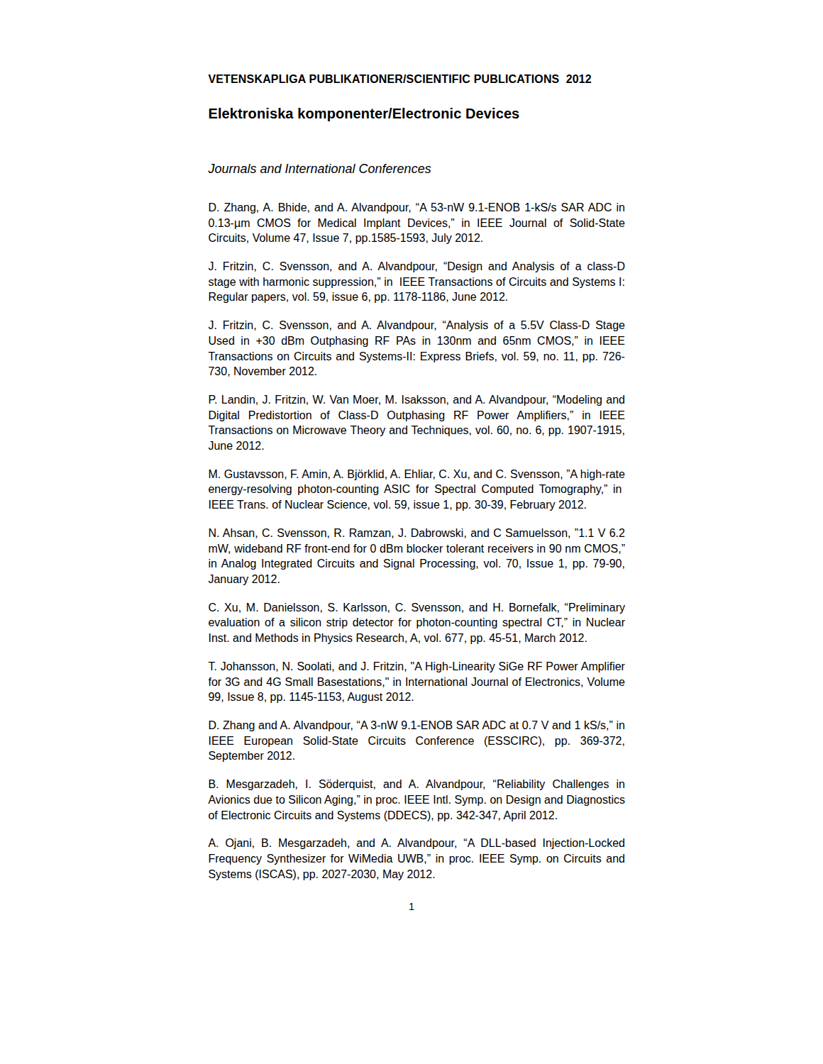VETENSKAPLIGA PUBLIKATIONER/SCIENTIFIC PUBLICATIONS 2012
Elektroniska komponenter/Electronic Devices
Journals and International Conferences
D. Zhang, A. Bhide, and A. Alvandpour, “A 53-nW 9.1-ENOB 1-kS/s SAR ADC in 0.13-µm CMOS for Medical Implant Devices,” in IEEE Journal of Solid-State Circuits, Volume 47, Issue 7, pp.1585-1593, July 2012.
J. Fritzin, C. Svensson, and A. Alvandpour, “Design and Analysis of a class-D stage with harmonic suppression,” in IEEE Transactions of Circuits and Systems I: Regular papers, vol. 59, issue 6, pp. 1178-1186, June 2012.
J. Fritzin, C. Svensson, and A. Alvandpour, “Analysis of a 5.5V Class-D Stage Used in +30 dBm Outphasing RF PAs in 130nm and 65nm CMOS,” in IEEE Transactions on Circuits and Systems-II: Express Briefs, vol. 59, no. 11, pp. 726-730, November 2012.
P. Landin, J. Fritzin, W. Van Moer, M. Isaksson, and A. Alvandpour, “Modeling and Digital Predistortion of Class-D Outphasing RF Power Amplifiers,” in IEEE Transactions on Microwave Theory and Techniques, vol. 60, no. 6, pp. 1907-1915, June 2012.
M. Gustavsson, F. Amin, A. Björklid, A. Ehliar, C. Xu, and C. Svensson, ”A high-rate energy-resolving photon-counting ASIC for Spectral Computed Tomography,” in IEEE Trans. of Nuclear Science, vol. 59, issue 1, pp. 30-39, February 2012.
N. Ahsan, C. Svensson, R. Ramzan, J. Dabrowski, and C Samuelsson, ”1.1 V 6.2 mW, wideband RF front-end for 0 dBm blocker tolerant receivers in 90 nm CMOS,” in Analog Integrated Circuits and Signal Processing, vol. 70, Issue 1, pp. 79-90, January 2012.
C. Xu, M. Danielsson, S. Karlsson, C. Svensson, and H. Bornefalk, “Preliminary evaluation of a silicon strip detector for photon-counting spectral CT,” in Nuclear Inst. and Methods in Physics Research, A, vol. 677, pp. 45-51, March 2012.
T. Johansson, N. Soolati, and J. Fritzin, "A High-Linearity SiGe RF Power Amplifier for 3G and 4G Small Basestations," in International Journal of Electronics, Volume 99, Issue 8, pp. 1145-1153, August 2012.
D. Zhang and A. Alvandpour, “A 3-nW 9.1-ENOB SAR ADC at 0.7 V and 1 kS/s,” in IEEE European Solid-State Circuits Conference (ESSCIRC), pp. 369-372, September 2012.
B. Mesgarzadeh, I. Söderquist, and A. Alvandpour, “Reliability Challenges in Avionics due to Silicon Aging,” in proc. IEEE Intl. Symp. on Design and Diagnostics of Electronic Circuits and Systems (DDECS), pp. 342-347, April 2012.
A. Ojani, B. Mesgarzadeh, and A. Alvandpour, “A DLL-based Injection-Locked Frequency Synthesizer for WiMedia UWB,” in proc. IEEE Symp. on Circuits and Systems (ISCAS), pp. 2027-2030, May 2012.
1